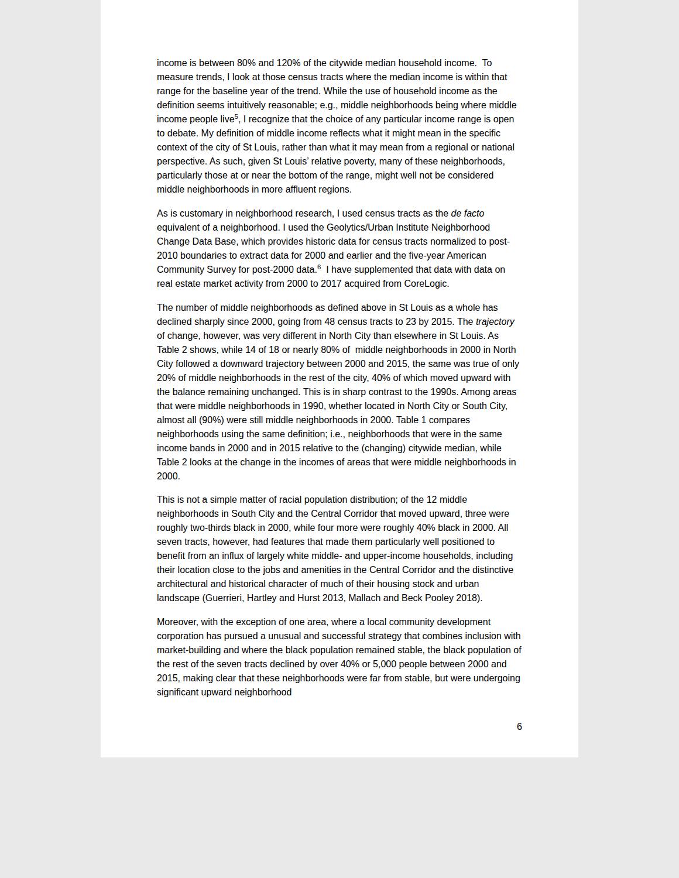income is between 80% and 120% of the citywide median household income. To measure trends, I look at those census tracts where the median income is within that range for the baseline year of the trend. While the use of household income as the definition seems intuitively reasonable; e.g., middle neighborhoods being where middle income people live5, I recognize that the choice of any particular income range is open to debate. My definition of middle income reflects what it might mean in the specific context of the city of St Louis, rather than what it may mean from a regional or national perspective. As such, given St Louis’ relative poverty, many of these neighborhoods, particularly those at or near the bottom of the range, might well not be considered middle neighborhoods in more affluent regions.
As is customary in neighborhood research, I used census tracts as the de facto equivalent of a neighborhood. I used the Geolytics/Urban Institute Neighborhood Change Data Base, which provides historic data for census tracts normalized to post-2010 boundaries to extract data for 2000 and earlier and the five-year American Community Survey for post-2000 data.6 I have supplemented that data with data on real estate market activity from 2000 to 2017 acquired from CoreLogic.
The number of middle neighborhoods as defined above in St Louis as a whole has declined sharply since 2000, going from 48 census tracts to 23 by 2015. The trajectory of change, however, was very different in North City than elsewhere in St Louis. As Table 2 shows, while 14 of 18 or nearly 80% of middle neighborhoods in 2000 in North City followed a downward trajectory between 2000 and 2015, the same was true of only 20% of middle neighborhoods in the rest of the city, 40% of which moved upward with the balance remaining unchanged. This is in sharp contrast to the 1990s. Among areas that were middle neighborhoods in 1990, whether located in North City or South City, almost all (90%) were still middle neighborhoods in 2000. Table 1 compares neighborhoods using the same definition; i.e., neighborhoods that were in the same income bands in 2000 and in 2015 relative to the (changing) citywide median, while Table 2 looks at the change in the incomes of areas that were middle neighborhoods in 2000.
This is not a simple matter of racial population distribution; of the 12 middle neighborhoods in South City and the Central Corridor that moved upward, three were roughly two-thirds black in 2000, while four more were roughly 40% black in 2000. All seven tracts, however, had features that made them particularly well positioned to benefit from an influx of largely white middle- and upper-income households, including their location close to the jobs and amenities in the Central Corridor and the distinctive architectural and historical character of much of their housing stock and urban landscape (Guerrieri, Hartley and Hurst 2013, Mallach and Beck Pooley 2018).
Moreover, with the exception of one area, where a local community development corporation has pursued a unusual and successful strategy that combines inclusion with market-building and where the black population remained stable, the black population of the rest of the seven tracts declined by over 40% or 5,000 people between 2000 and 2015, making clear that these neighborhoods were far from stable, but were undergoing significant upward neighborhood
6